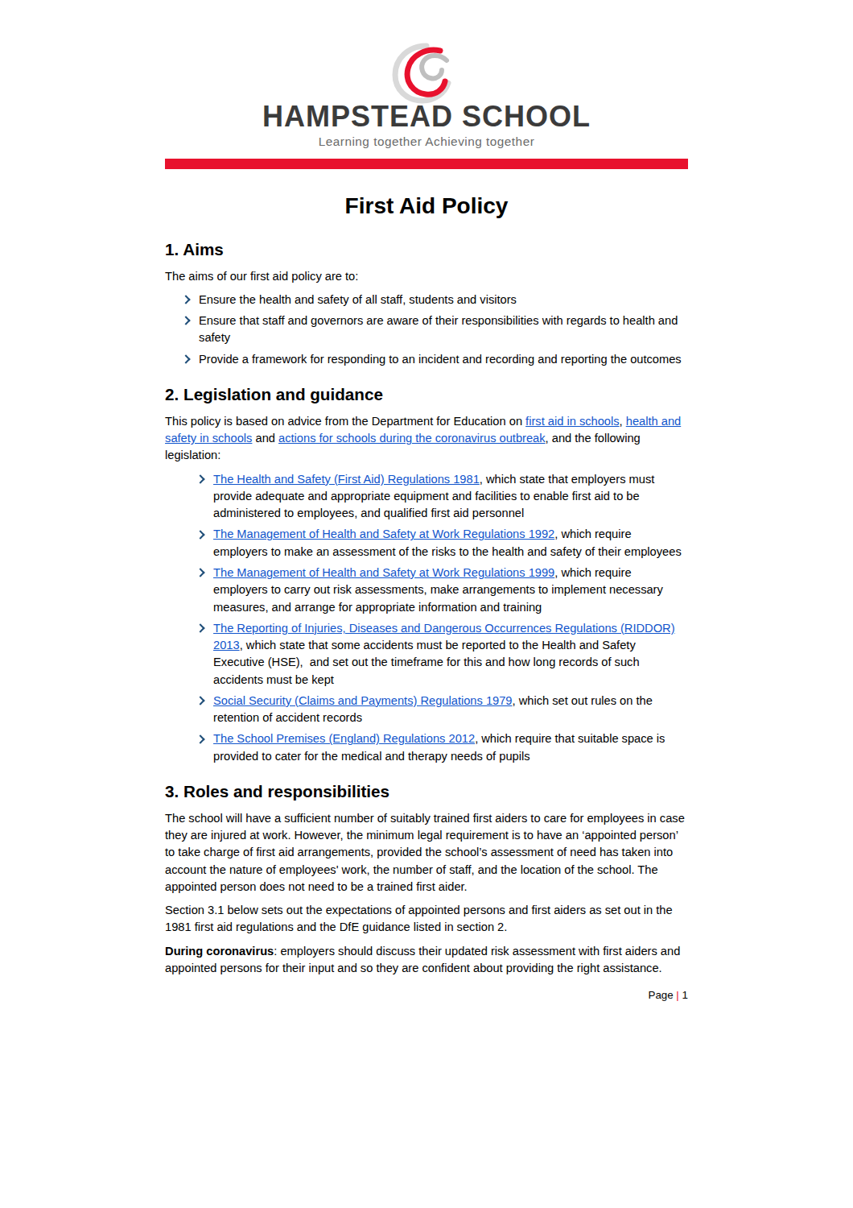HAMPSTEAD SCHOOL
Learning together Achieving together
First Aid Policy
1. Aims
The aims of our first aid policy are to:
Ensure the health and safety of all staff, students and visitors
Ensure that staff and governors are aware of their responsibilities with regards to health and safety
Provide a framework for responding to an incident and recording and reporting the outcomes
2. Legislation and guidance
This policy is based on advice from the Department for Education on first aid in schools, health and safety in schools and actions for schools during the coronavirus outbreak, and the following legislation:
The Health and Safety (First Aid) Regulations 1981, which state that employers must provide adequate and appropriate equipment and facilities to enable first aid to be administered to employees, and qualified first aid personnel
The Management of Health and Safety at Work Regulations 1992, which require employers to make an assessment of the risks to the health and safety of their employees
The Management of Health and Safety at Work Regulations 1999, which require employers to carry out risk assessments, make arrangements to implement necessary measures, and arrange for appropriate information and training
The Reporting of Injuries, Diseases and Dangerous Occurrences Regulations (RIDDOR) 2013, which state that some accidents must be reported to the Health and Safety Executive (HSE), and set out the timeframe for this and how long records of such accidents must be kept
Social Security (Claims and Payments) Regulations 1979, which set out rules on the retention of accident records
The School Premises (England) Regulations 2012, which require that suitable space is provided to cater for the medical and therapy needs of pupils
3. Roles and responsibilities
The school will have a sufficient number of suitably trained first aiders to care for employees in case they are injured at work. However, the minimum legal requirement is to have an ‘appointed person’ to take charge of first aid arrangements, provided the school’s assessment of need has taken into account the nature of employees' work, the number of staff, and the location of the school. The appointed person does not need to be a trained first aider.
Section 3.1 below sets out the expectations of appointed persons and first aiders as set out in the 1981 first aid regulations and the DfE guidance listed in section 2.
During coronavirus: employers should discuss their updated risk assessment with first aiders and appointed persons for their input and so they are confident about providing the right assistance.
Page | 1